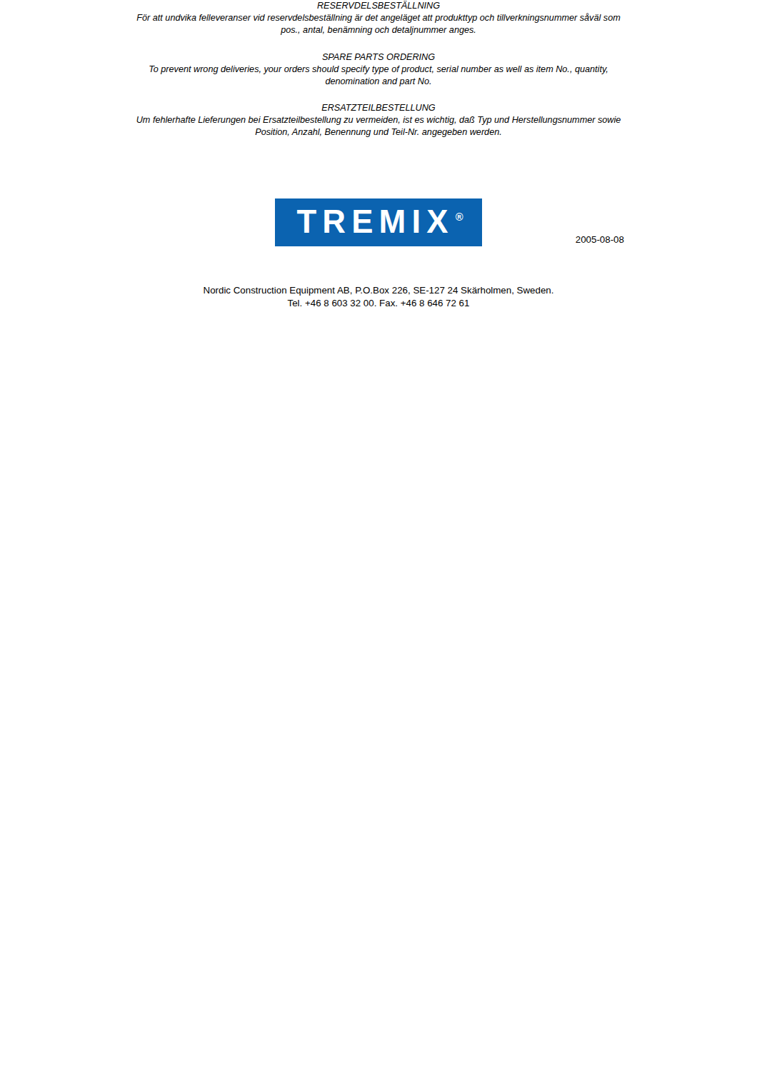RESERVDELSBESTÄLLNING
För att undvika felleveranser vid reservdelsbeställning är det angeläget att produkttyp och tillverkningsnummer såväl som pos., antal, benämning och detaljnummer anges.
SPARE PARTS ORDERING
To prevent wrong deliveries, your orders should specify type of product, serial number as well as item No., quantity, denomination and part No.
ERSATZTEILBESTELLUNG
Um fehlerhafte Lieferungen bei Ersatzteilbestellung zu vermeiden, ist es wichtig, daß Typ und Herstellungsnummer sowie Position, Anzahl, Benennung und Teil-Nr. angegeben werden.
TREMIX® 2005-08-08
Nordic Construction Equipment AB, P.O.Box 226, SE-127 24 Skärholmen, Sweden.
Tel. +46 8 603 32 00. Fax. +46 8 646 72 61